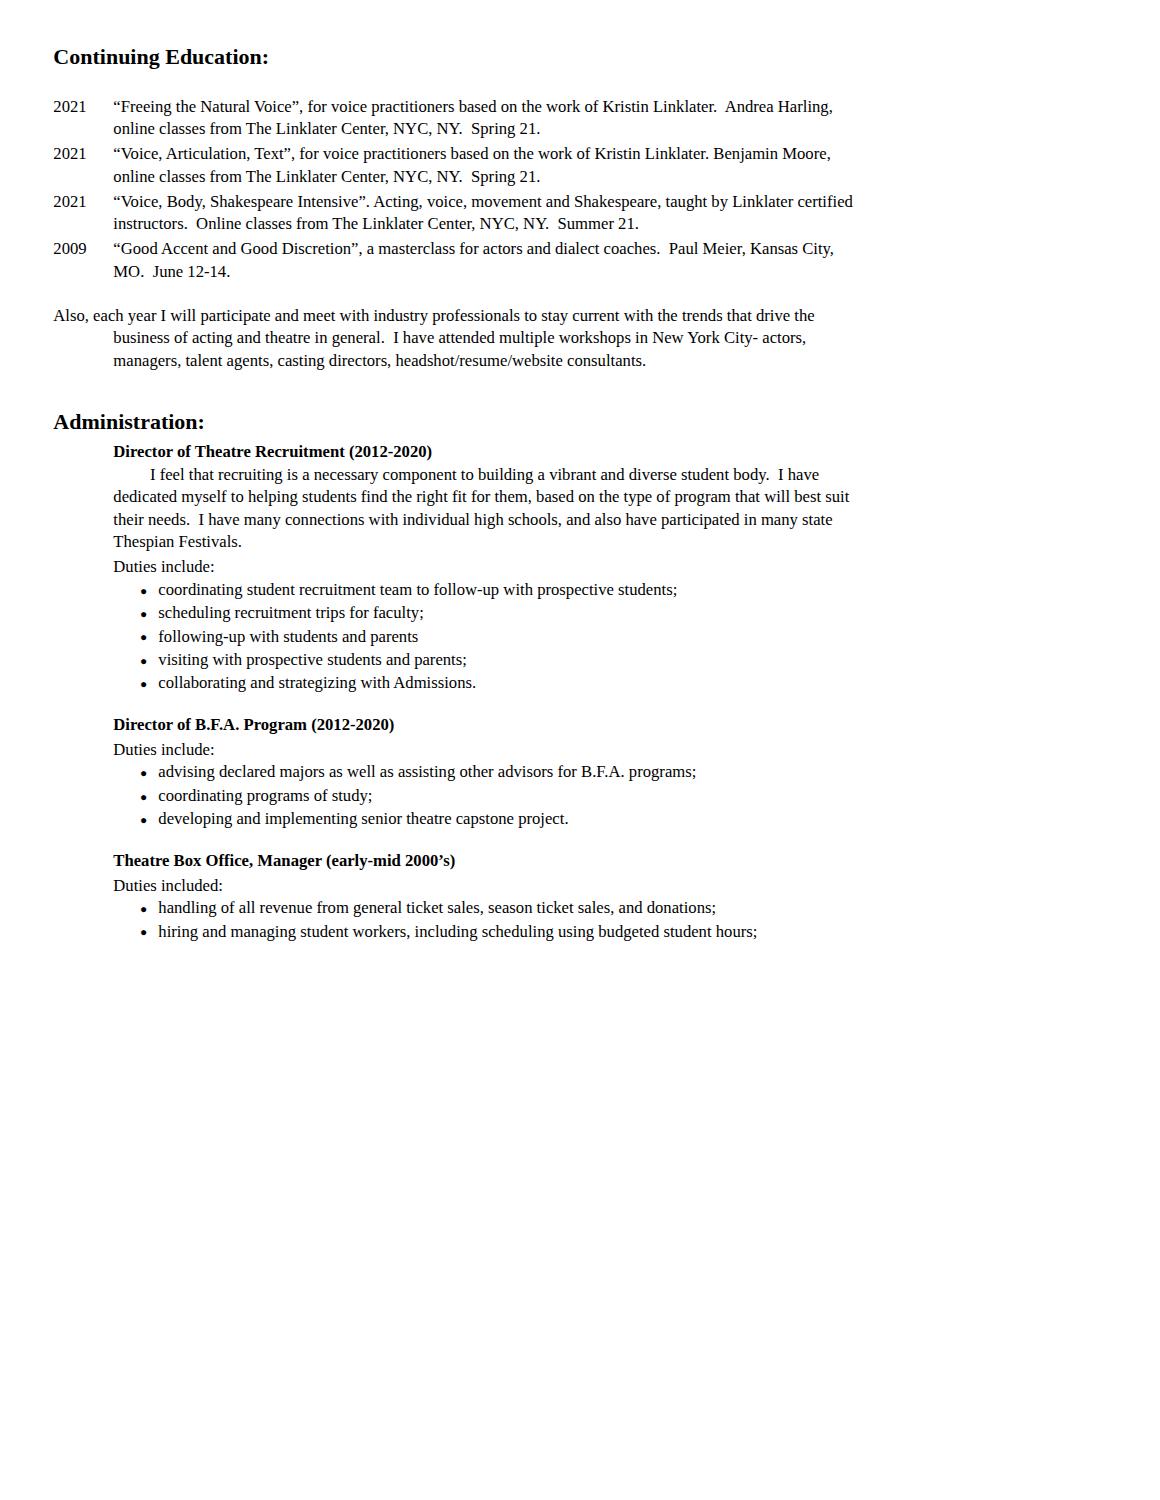Continuing Education:
2021
“Freeing the Natural Voice”, for voice practitioners based on the work of Kristin Linklater. Andrea Harling, online classes from The Linklater Center, NYC, NY. Spring 21.
2021
“Voice, Articulation, Text”, for voice practitioners based on the work of Kristin Linklater. Benjamin Moore, online classes from The Linklater Center, NYC, NY. Spring 21.
2021
“Voice, Body, Shakespeare Intensive”. Acting, voice, movement and Shakespeare, taught by Linklater certified instructors. Online classes from The Linklater Center, NYC, NY. Summer 21.
2009
“Good Accent and Good Discretion”, a masterclass for actors and dialect coaches. Paul Meier, Kansas City, MO. June 12-14.
Also, each year I will participate and meet with industry professionals to stay current with the trends that drive the business of acting and theatre in general. I have attended multiple workshops in New York City- actors, managers, talent agents, casting directors, headshot/resume/website consultants.
Administration:
Director of Theatre Recruitment (2012-2020)
I feel that recruiting is a necessary component to building a vibrant and diverse student body. I have dedicated myself to helping students find the right fit for them, based on the type of program that will best suit their needs. I have many connections with individual high schools, and also have participated in many state Thespian Festivals.
Duties include:
coordinating student recruitment team to follow-up with prospective students;
scheduling recruitment trips for faculty;
following-up with students and parents
visiting with prospective students and parents;
collaborating and strategizing with Admissions.
Director of B.F.A. Program (2012-2020)
Duties include:
advising declared majors as well as assisting other advisors for B.F.A. programs;
coordinating programs of study;
developing and implementing senior theatre capstone project.
Theatre Box Office, Manager (early-mid 2000’s)
Duties included:
handling of all revenue from general ticket sales, season ticket sales, and donations;
hiring and managing student workers, including scheduling using budgeted student hours;